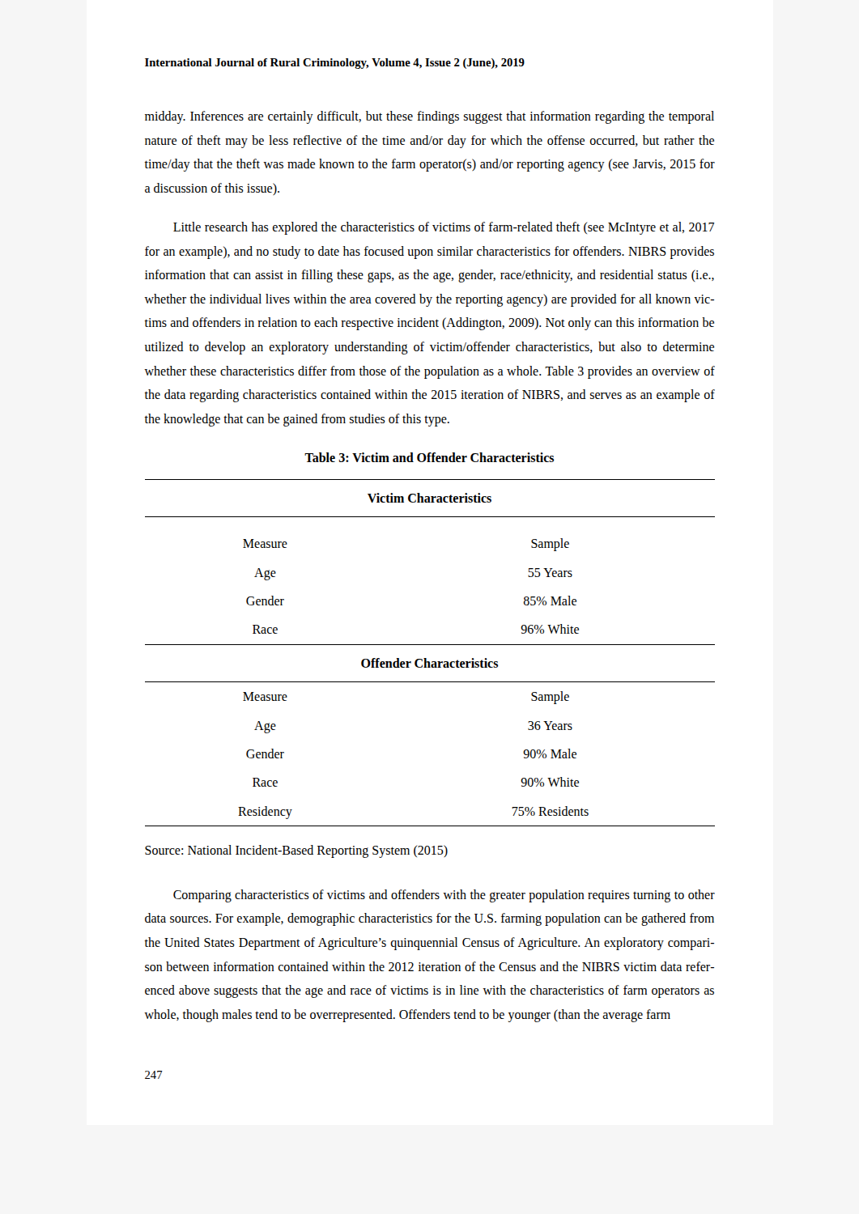International Journal of Rural Criminology, Volume 4, Issue 2 (June), 2019
midday. Inferences are certainly difficult, but these findings suggest that information regarding the temporal nature of theft may be less reflective of the time and/or day for which the offense occurred, but rather the time/day that the theft was made known to the farm operator(s) and/or reporting agency (see Jarvis, 2015 for a discussion of this issue).
Little research has explored the characteristics of victims of farm-related theft (see McIntyre et al, 2017 for an example), and no study to date has focused upon similar characteristics for offenders. NIBRS provides information that can assist in filling these gaps, as the age, gender, race/ethnicity, and residential status (i.e., whether the individual lives within the area covered by the reporting agency) are provided for all known victims and offenders in relation to each respective incident (Addington, 2009). Not only can this information be utilized to develop an exploratory understanding of victim/offender characteristics, but also to determine whether these characteristics differ from those of the population as a whole. Table 3 provides an overview of the data regarding characteristics contained within the 2015 iteration of NIBRS, and serves as an example of the knowledge that can be gained from studies of this type.
Table 3: Victim and Offender Characteristics
| Victim Characteristics |
| --- |
| Measure | Sample |
| Age | 55 Years |
| Gender | 85% Male |
| Race | 96% White |
| Offender Characteristics |
| Measure | Sample |
| Age | 36 Years |
| Gender | 90% Male |
| Race | 90% White |
| Residency | 75% Residents |
Source: National Incident-Based Reporting System (2015)
Comparing characteristics of victims and offenders with the greater population requires turning to other data sources. For example, demographic characteristics for the U.S. farming population can be gathered from the United States Department of Agriculture’s quinquennial Census of Agriculture. An exploratory comparison between information contained within the 2012 iteration of the Census and the NIBRS victim data referenced above suggests that the age and race of victims is in line with the characteristics of farm operators as whole, though males tend to be overrepresented. Offenders tend to be younger (than the average farm
247